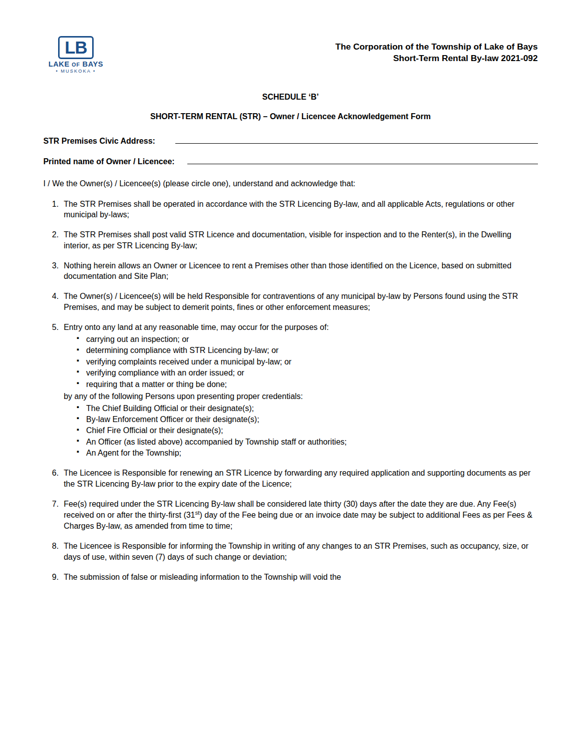LB
LAKE OF BAYS
• MUSKOKA •
The Corporation of the Township of Lake of Bays
Short-Term Rental By-law 2021-092
SCHEDULE ‘B’
SHORT-TERM RENTAL (STR) – Owner / Licencee Acknowledgement Form
STR Premises Civic Address:
Printed name of Owner / Licencee:
I / We the Owner(s) / Licencee(s) (please circle one), understand and acknowledge that:
The STR Premises shall be operated in accordance with the STR Licencing By-law, and all applicable Acts, regulations or other municipal by-laws;
The STR Premises shall post valid STR Licence and documentation, visible for inspection and to the Renter(s), in the Dwelling interior, as per STR Licencing By-law;
Nothing herein allows an Owner or Licencee to rent a Premises other than those identified on the Licence, based on submitted documentation and Site Plan;
The Owner(s) / Licencee(s) will be held Responsible for contraventions of any municipal by-law by Persons found using the STR Premises, and may be subject to demerit points, fines or other enforcement measures;
Entry onto any land at any reasonable time, may occur for the purposes of:
carrying out an inspection; or
determining compliance with STR Licencing by-law; or
verifying complaints received under a municipal by-law; or
verifying compliance with an order issued; or
requiring that a matter or thing be done;
by any of the following Persons upon presenting proper credentials:
The Chief Building Official or their designate(s);
By-law Enforcement Officer or their designate(s);
Chief Fire Official or their designate(s);
An Officer (as listed above) accompanied by Township staff or authorities;
An Agent for the Township;
The Licencee is Responsible for renewing an STR Licence by forwarding any required application and supporting documents as per the STR Licencing By-law prior to the expiry date of the Licence;
Fee(s) required under the STR Licencing By-law shall be considered late thirty (30) days after the date they are due. Any Fee(s) received on or after the thirty-first (31st) day of the Fee being due or an invoice date may be subject to additional Fees as per Fees & Charges By-law, as amended from time to time;
The Licencee is Responsible for informing the Township in writing of any changes to an STR Premises, such as occupancy, size, or days of use, within seven (7) days of such change or deviation;
The submission of false or misleading information to the Township will void the